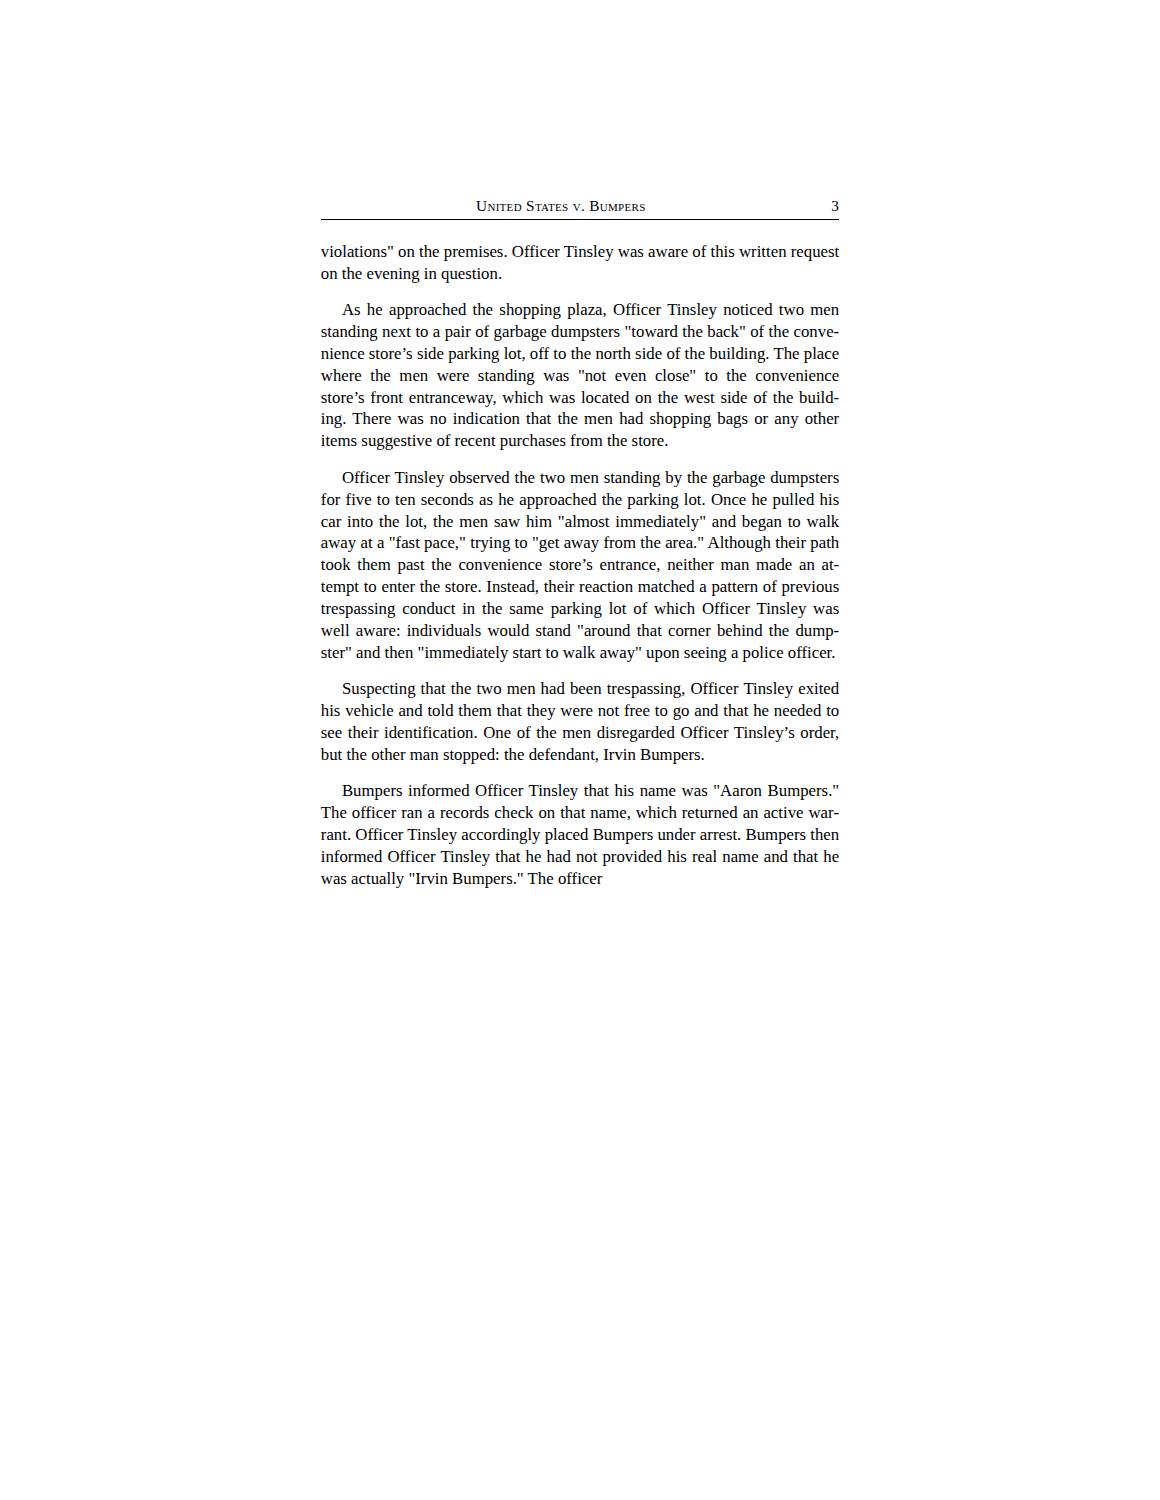United States v. Bumpers
3
violations" on the premises. Officer Tinsley was aware of this written request on the evening in question.
As he approached the shopping plaza, Officer Tinsley noticed two men standing next to a pair of garbage dumpsters "toward the back" of the convenience store’s side parking lot, off to the north side of the building. The place where the men were standing was "not even close" to the convenience store’s front entranceway, which was located on the west side of the building. There was no indication that the men had shopping bags or any other items suggestive of recent purchases from the store.
Officer Tinsley observed the two men standing by the garbage dumpsters for five to ten seconds as he approached the parking lot. Once he pulled his car into the lot, the men saw him "almost immediately" and began to walk away at a "fast pace," trying to "get away from the area." Although their path took them past the convenience store’s entrance, neither man made an attempt to enter the store. Instead, their reaction matched a pattern of previous trespassing conduct in the same parking lot of which Officer Tinsley was well aware: individuals would stand "around that corner behind the dumpster" and then "immediately start to walk away" upon seeing a police officer.
Suspecting that the two men had been trespassing, Officer Tinsley exited his vehicle and told them that they were not free to go and that he needed to see their identification. One of the men disregarded Officer Tinsley’s order, but the other man stopped: the defendant, Irvin Bumpers.
Bumpers informed Officer Tinsley that his name was "Aaron Bumpers." The officer ran a records check on that name, which returned an active warrant. Officer Tinsley accordingly placed Bumpers under arrest. Bumpers then informed Officer Tinsley that he had not provided his real name and that he was actually "Irvin Bumpers." The officer